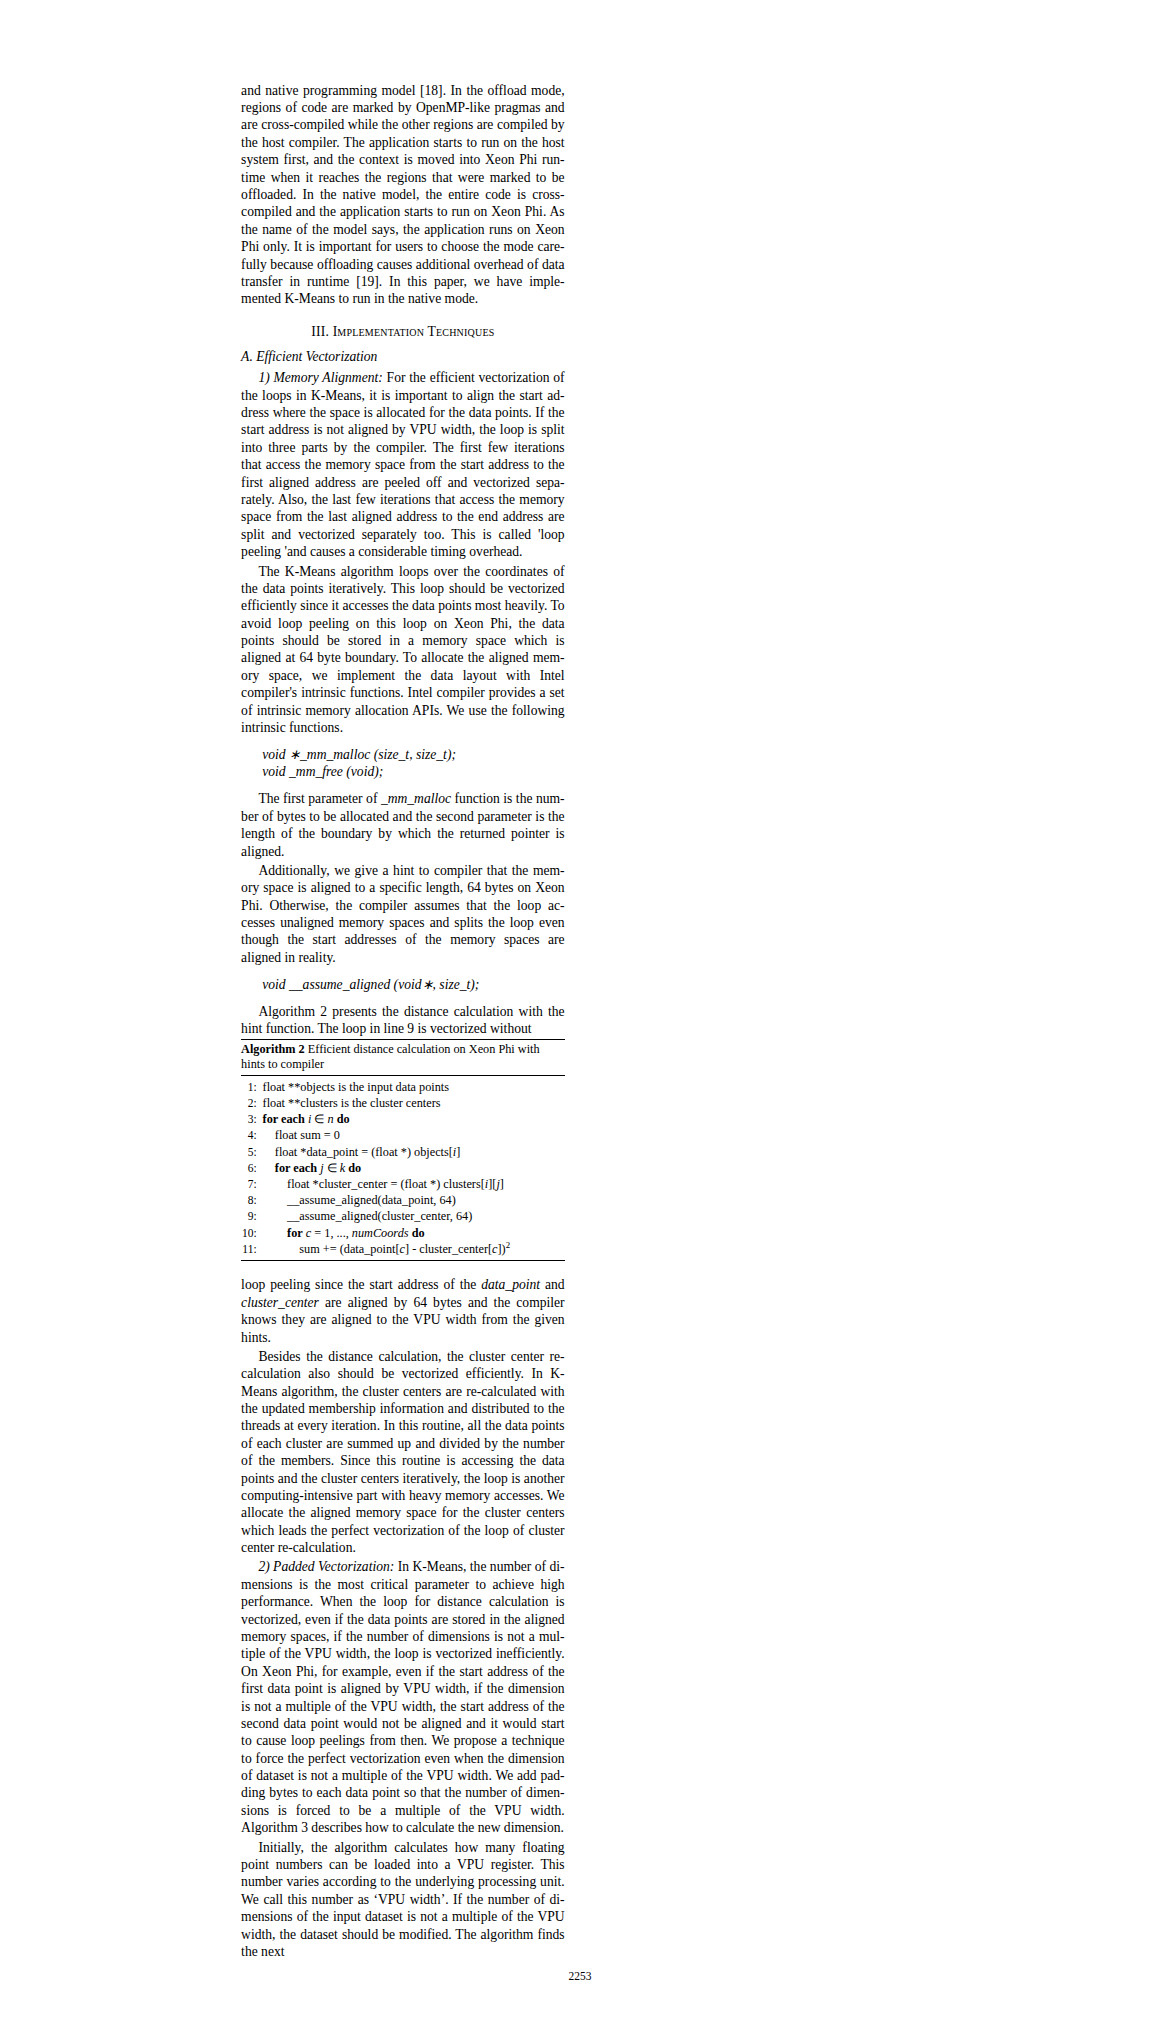and native programming model [18]. In the offload mode, regions of code are marked by OpenMP-like pragmas and are cross-compiled while the other regions are compiled by the host compiler. The application starts to run on the host system first, and the context is moved into Xeon Phi runtime when it reaches the regions that were marked to be offloaded. In the native model, the entire code is cross-compiled and the application starts to run on Xeon Phi. As the name of the model says, the application runs on Xeon Phi only. It is important for users to choose the mode carefully because offloading causes additional overhead of data transfer in runtime [19]. In this paper, we have implemented K-Means to run in the native mode.
III. Implementation Techniques
A. Efficient Vectorization
1) Memory Alignment: For the efficient vectorization of the loops in K-Means, it is important to align the start address where the space is allocated for the data points. If the start address is not aligned by VPU width, the loop is split into three parts by the compiler. The first few iterations that access the memory space from the start address to the first aligned address are peeled off and vectorized separately. Also, the last few iterations that access the memory space from the last aligned address to the end address are split and vectorized separately too. This is called 'loop peeling 'and causes a considerable timing overhead.
The K-Means algorithm loops over the coordinates of the data points iteratively. This loop should be vectorized efficiently since it accesses the data points most heavily. To avoid loop peeling on this loop on Xeon Phi, the data points should be stored in a memory space which is aligned at 64 byte boundary. To allocate the aligned memory space, we implement the data layout with Intel compiler's intrinsic functions. Intel compiler provides a set of intrinsic memory allocation APIs. We use the following intrinsic functions.
void ∗_mm_malloc (size_t, size_t); void _mm_free (void);
The first parameter of _mm_malloc function is the number of bytes to be allocated and the second parameter is the length of the boundary by which the returned pointer is aligned.
Additionally, we give a hint to compiler that the memory space is aligned to a specific length, 64 bytes on Xeon Phi. Otherwise, the compiler assumes that the loop accesses unaligned memory spaces and splits the loop even though the start addresses of the memory spaces are aligned in reality.
void __assume_aligned (void∗, size_t);
Algorithm 2 presents the distance calculation with the hint function. The loop in line 9 is vectorized without
Algorithm 2 Efficient distance calculation on Xeon Phi with hints to compiler
float **objects is the input data points
float **clusters is the cluster centers
for each i ∈ n do
float sum = 0
float *data_point = (float *) objects[i]
for each j ∈ k do
float *cluster_center = (float *) clusters[i][j]
__assume_aligned(data_point, 64)
__assume_aligned(cluster_center, 64)
for c = 1, ..., numCoords do
sum += (data_point[c] - cluster_center[c])2
loop peeling since the start address of the data_point and cluster_center are aligned by 64 bytes and the compiler knows they are aligned to the VPU width from the given hints.
Besides the distance calculation, the cluster center re-calculation also should be vectorized efficiently. In K-Means algorithm, the cluster centers are re-calculated with the updated membership information and distributed to the threads at every iteration. In this routine, all the data points of each cluster are summed up and divided by the number of the members. Since this routine is accessing the data points and the cluster centers iteratively, the loop is another computing-intensive part with heavy memory accesses. We allocate the aligned memory space for the cluster centers which leads the perfect vectorization of the loop of cluster center re-calculation.
2) Padded Vectorization: In K-Means, the number of dimensions is the most critical parameter to achieve high performance. When the loop for distance calculation is vectorized, even if the data points are stored in the aligned memory spaces, if the number of dimensions is not a multiple of the VPU width, the loop is vectorized inefficiently. On Xeon Phi, for example, even if the start address of the first data point is aligned by VPU width, if the dimension is not a multiple of the VPU width, the start address of the second data point would not be aligned and it would start to cause loop peelings from then. We propose a technique to force the perfect vectorization even when the dimension of dataset is not a multiple of the VPU width. We add padding bytes to each data point so that the number of dimensions is forced to be a multiple of the VPU width. Algorithm 3 describes how to calculate the new dimension.
Initially, the algorithm calculates how many floating point numbers can be loaded into a VPU register. This number varies according to the underlying processing unit. We call this number as ‘VPU width’. If the number of dimensions of the input dataset is not a multiple of the VPU width, the dataset should be modified. The algorithm finds the next
2253